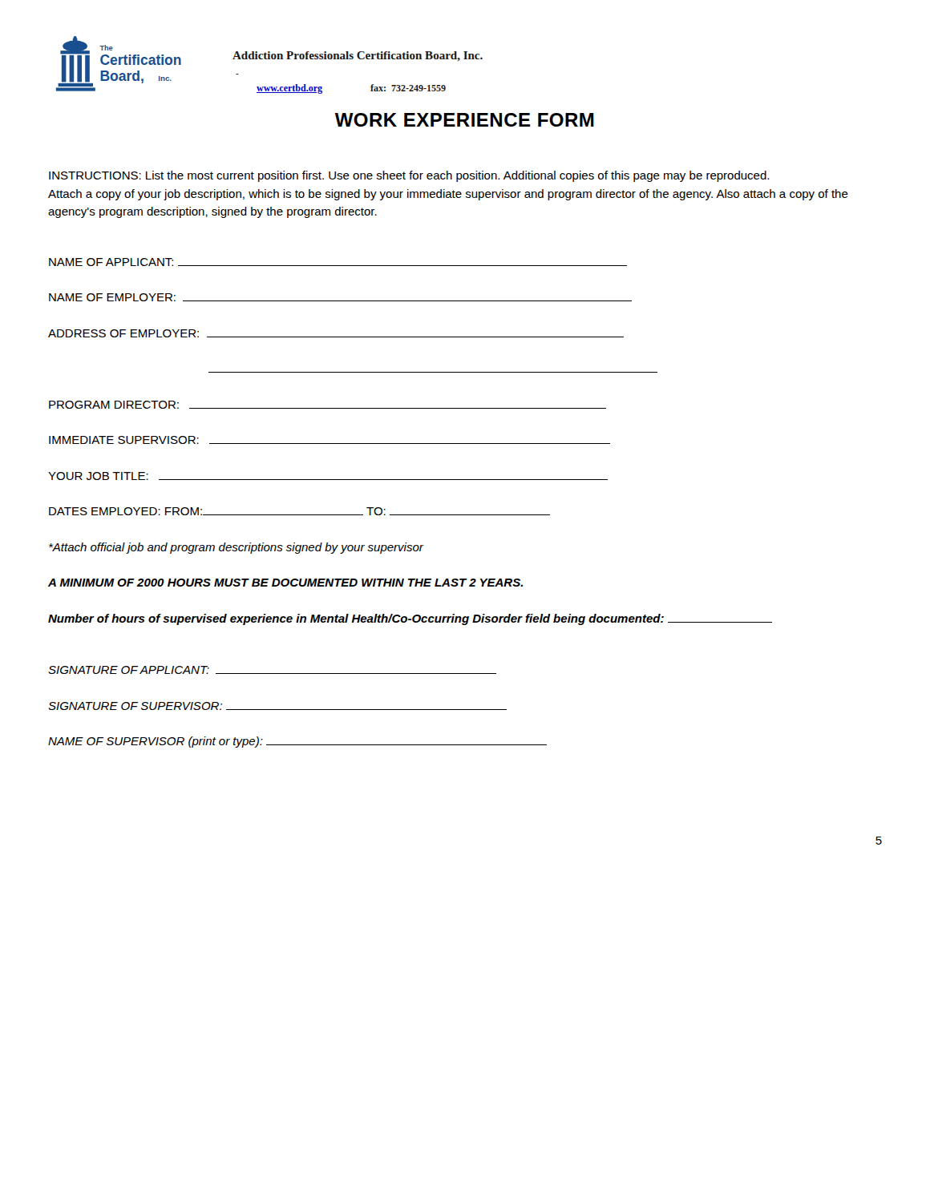The Certification Board, Inc.
Addiction Professionals Certification Board, Inc.
-
www.certbd.org fax: 732-249-1559
WORK EXPERIENCE FORM
INSTRUCTIONS: List the most current position first. Use one sheet for each position. Additional copies of this page may be reproduced.
Attach a copy of your job description, which is to be signed by your immediate supervisor and program director of the agency. Also attach a copy of the agency's program description, signed by the program director.
NAME OF APPLICANT:
NAME OF EMPLOYER:
ADDRESS OF EMPLOYER:
PROGRAM DIRECTOR:
IMMEDIATE SUPERVISOR:
YOUR JOB TITLE:
DATES EMPLOYED: FROM: TO:
*Attach official job and program descriptions signed by your supervisor
A MINIMUM OF 2000 HOURS MUST BE DOCUMENTED WITHIN THE LAST 2 YEARS.
Number of hours of supervised experience in Mental Health/Co-Occurring Disorder field being documented:
SIGNATURE OF APPLICANT:
SIGNATURE OF SUPERVISOR:
NAME OF SUPERVISOR (print or type):
5